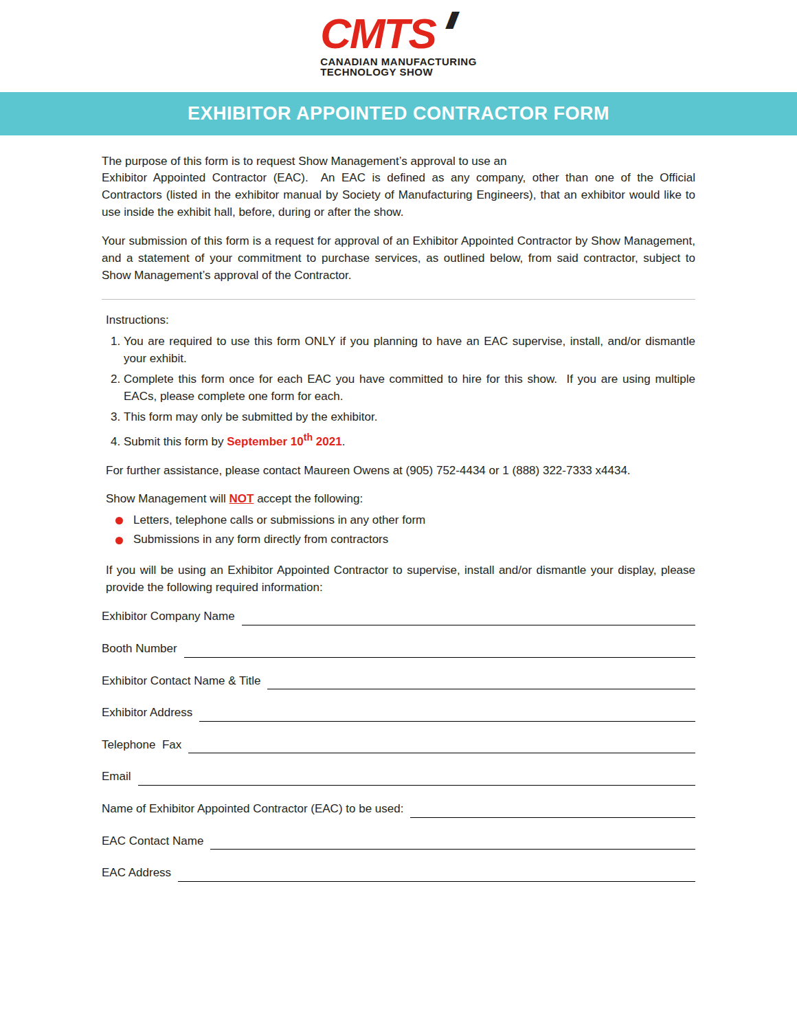CMTS///
CANADIAN MANUFACTURING
TECHNOLOGY SHOW
EXHIBITOR APPOINTED CONTRACTOR FORM
The purpose of this form is to request Show Management’s approval to use an
Exhibitor Appointed Contractor (EAC). An EAC is defined as any company, other than one of the Official Contractors (listed in the exhibitor manual by Society of Manufacturing Engineers), that an exhibitor would like to use inside the exhibit hall, before, during or after the show.
Your submission of this form is a request for approval of an Exhibitor Appointed Contractor by Show Management, and a statement of your commitment to purchase services, as outlined below, from said contractor, subject to Show Management’s approval of the Contractor.
Instructions:
You are required to use this form ONLY if you planning to have an EAC supervise, install, and/or dismantle your exhibit.
Complete this form once for each EAC you have committed to hire for this show. If you are using multiple EACs, please complete one form for each.
This form may only be submitted by the exhibitor.
Submit this form by September 10th 2021.
For further assistance, please contact Maureen Owens at (905) 752-4434 or 1 (888) 322-7333 x4434.
Show Management will NOT accept the following:
Letters, telephone calls or submissions in any other form
Submissions in any form directly from contractors
If you will be using an Exhibitor Appointed Contractor to supervise, install and/or dismantle your display, please provide the following required information:
Exhibitor Company Name
Booth Number
Exhibitor Contact Name & Title
Exhibitor Address
Telephone Fax
Email
Name of Exhibitor Appointed Contractor (EAC) to be used:
EAC Contact Name
EAC Address